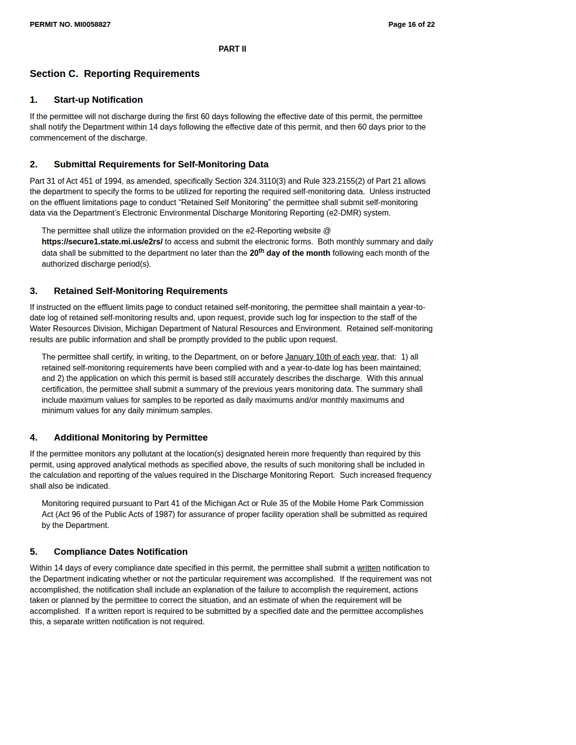PERMIT NO. MI0058827 Page 16 of 22
PART II
Section C. Reporting Requirements
1. Start-up Notification
If the permittee will not discharge during the first 60 days following the effective date of this permit, the permittee shall notify the Department within 14 days following the effective date of this permit, and then 60 days prior to the commencement of the discharge.
2. Submittal Requirements for Self-Monitoring Data
Part 31 of Act 451 of 1994, as amended, specifically Section 324.3110(3) and Rule 323.2155(2) of Part 21 allows the department to specify the forms to be utilized for reporting the required self-monitoring data. Unless instructed on the effluent limitations page to conduct “Retained Self Monitoring” the permittee shall submit self-monitoring data via the Department’s Electronic Environmental Discharge Monitoring Reporting (e2-DMR) system.
The permittee shall utilize the information provided on the e2-Reporting website @ https://secure1.state.mi.us/e2rs/ to access and submit the electronic forms. Both monthly summary and daily data shall be submitted to the department no later than the 20th day of the month following each month of the authorized discharge period(s).
3. Retained Self-Monitoring Requirements
If instructed on the effluent limits page to conduct retained self-monitoring, the permittee shall maintain a year-to-date log of retained self-monitoring results and, upon request, provide such log for inspection to the staff of the Water Resources Division, Michigan Department of Natural Resources and Environment. Retained self-monitoring results are public information and shall be promptly provided to the public upon request.
The permittee shall certify, in writing, to the Department, on or before January 10th of each year, that: 1) all retained self-monitoring requirements have been complied with and a year-to-date log has been maintained; and 2) the application on which this permit is based still accurately describes the discharge. With this annual certification, the permittee shall submit a summary of the previous years monitoring data. The summary shall include maximum values for samples to be reported as daily maximums and/or monthly maximums and minimum values for any daily minimum samples.
4. Additional Monitoring by Permittee
If the permittee monitors any pollutant at the location(s) designated herein more frequently than required by this permit, using approved analytical methods as specified above, the results of such monitoring shall be included in the calculation and reporting of the values required in the Discharge Monitoring Report. Such increased frequency shall also be indicated.
Monitoring required pursuant to Part 41 of the Michigan Act or Rule 35 of the Mobile Home Park Commission Act (Act 96 of the Public Acts of 1987) for assurance of proper facility operation shall be submitted as required by the Department.
5. Compliance Dates Notification
Within 14 days of every compliance date specified in this permit, the permittee shall submit a written notification to the Department indicating whether or not the particular requirement was accomplished. If the requirement was not accomplished, the notification shall include an explanation of the failure to accomplish the requirement, actions taken or planned by the permittee to correct the situation, and an estimate of when the requirement will be accomplished. If a written report is required to be submitted by a specified date and the permittee accomplishes this, a separate written notification is not required.